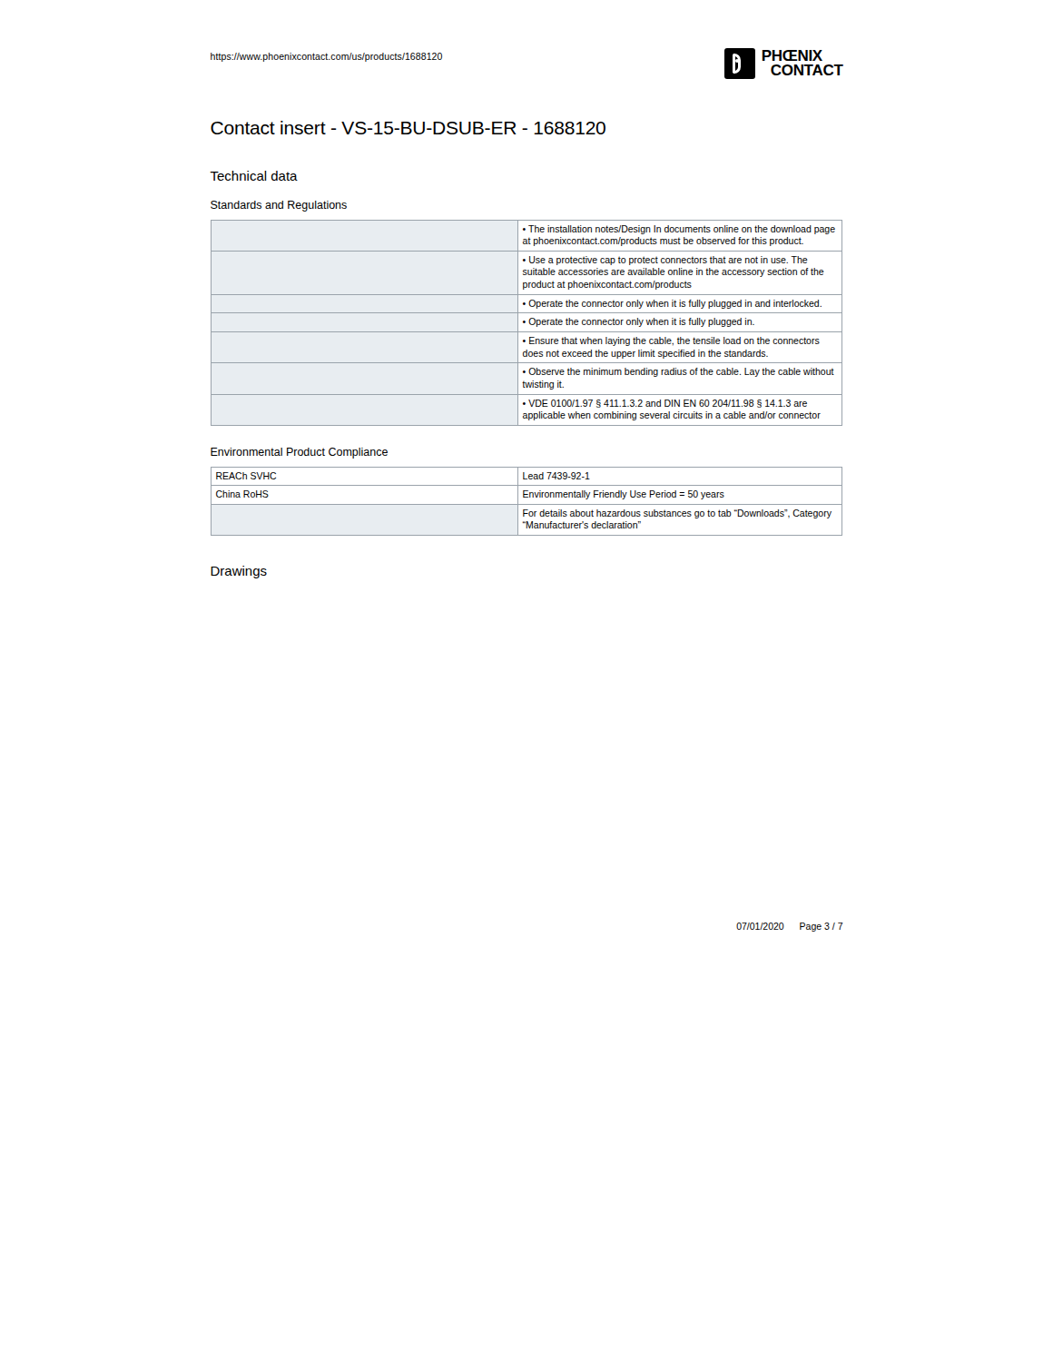https://www.phoenixcontact.com/us/products/1688120
PHŒNIX CONTACT
Contact insert - VS-15-BU-DSUB-ER - 1688120
Technical data
Standards and Regulations
| | • The installation notes/Design In documents online on the download page at phoenixcontact.com/products must be observed for this product. |
| | • Use a protective cap to protect connectors that are not in use. The suitable accessories are available online in the accessory section of the product at phoenixcontact.com/products |
| | • Operate the connector only when it is fully plugged in and interlocked. |
| | • Operate the connector only when it is fully plugged in. |
| | • Ensure that when laying the cable, the tensile load on the connectors does not exceed the upper limit specified in the standards. |
| | • Observe the minimum bending radius of the cable. Lay the cable without twisting it. |
| | • VDE 0100/1.97 § 411.1.3.2 and DIN EN 60 204/11.98 § 14.1.3 are applicable when combining several circuits in a cable and/or connector |
Environmental Product Compliance
| REACh SVHC | Lead 7439-92-1 |
| China RoHS | Environmentally Friendly Use Period = 50 years |
| | For details about hazardous substances go to tab “Downloads”, Category “Manufacturer's declaration” |
Drawings
07/01/2020 Page 3 / 7